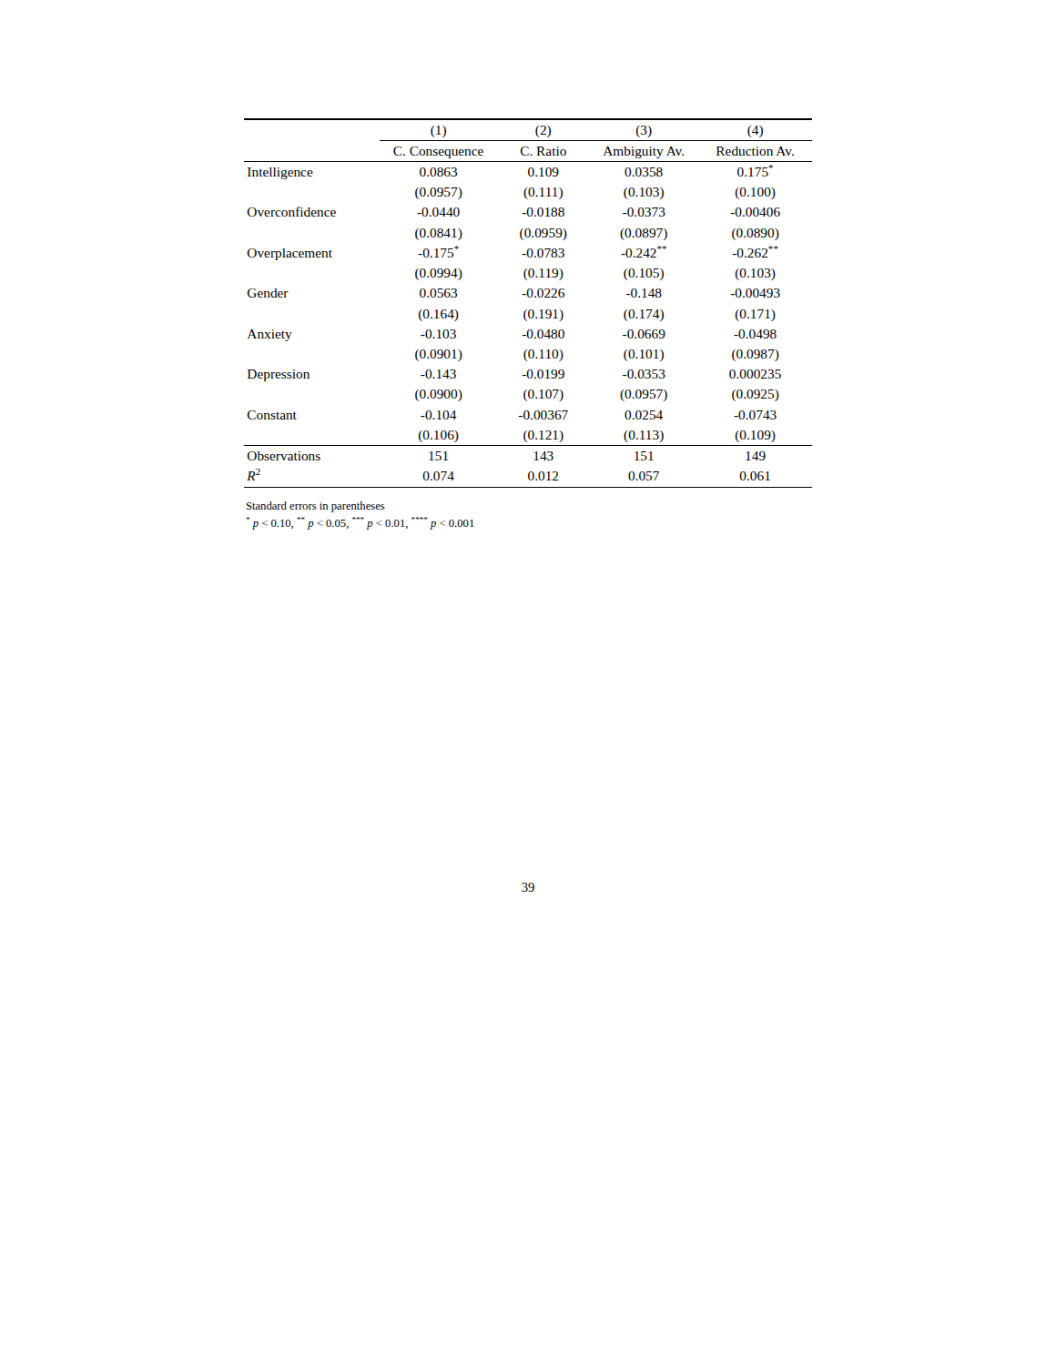| | (1) | (2) | (3) | (4) |
| | C. Consequence | C. Ratio | Ambiguity Av. | Reduction Av. |
| Intelligence | 0.0863 | 0.109 | 0.0358 | 0.175 * |
| | (0.0957) | (0.111) | (0.103) | (0.100) |
| Overconfidence | -0.0440 | -0.0188 | -0.0373 | -0.00406 |
| | (0.0841) | (0.0959) | (0.0897) | (0.0890) |
| Overplacement | -0.175 * | -0.0783 | -0.242 ** | -0.262 ** |
| | (0.0994) | (0.119) | (0.105) | (0.103) |
| Gender | 0.0563 | -0.0226 | -0.148 | -0.00493 |
| | (0.164) | (0.191) | (0.174) | (0.171) |
| Anxiety | -0.103 | -0.0480 | -0.0669 | -0.0498 |
| | (0.0901) | (0.110) | (0.101) | (0.0987) |
| Depression | -0.143 | -0.0199 | -0.0353 | 0.000235 |
| | (0.0900) | (0.107) | (0.0957) | (0.0925) |
| Constant | -0.104 | -0.00367 | 0.0254 | -0.0743 |
| | (0.106) | (0.121) | (0.113) | (0.109) |
| Observations | 151 | 143 | 151 | 149 |
| R 2 | 0.074 | 0.012 | 0.057 | 0.061 |
Standard errors in parentheses
* p < 0.10, ** p < 0.05, *** p < 0.01, **** p < 0.001
39